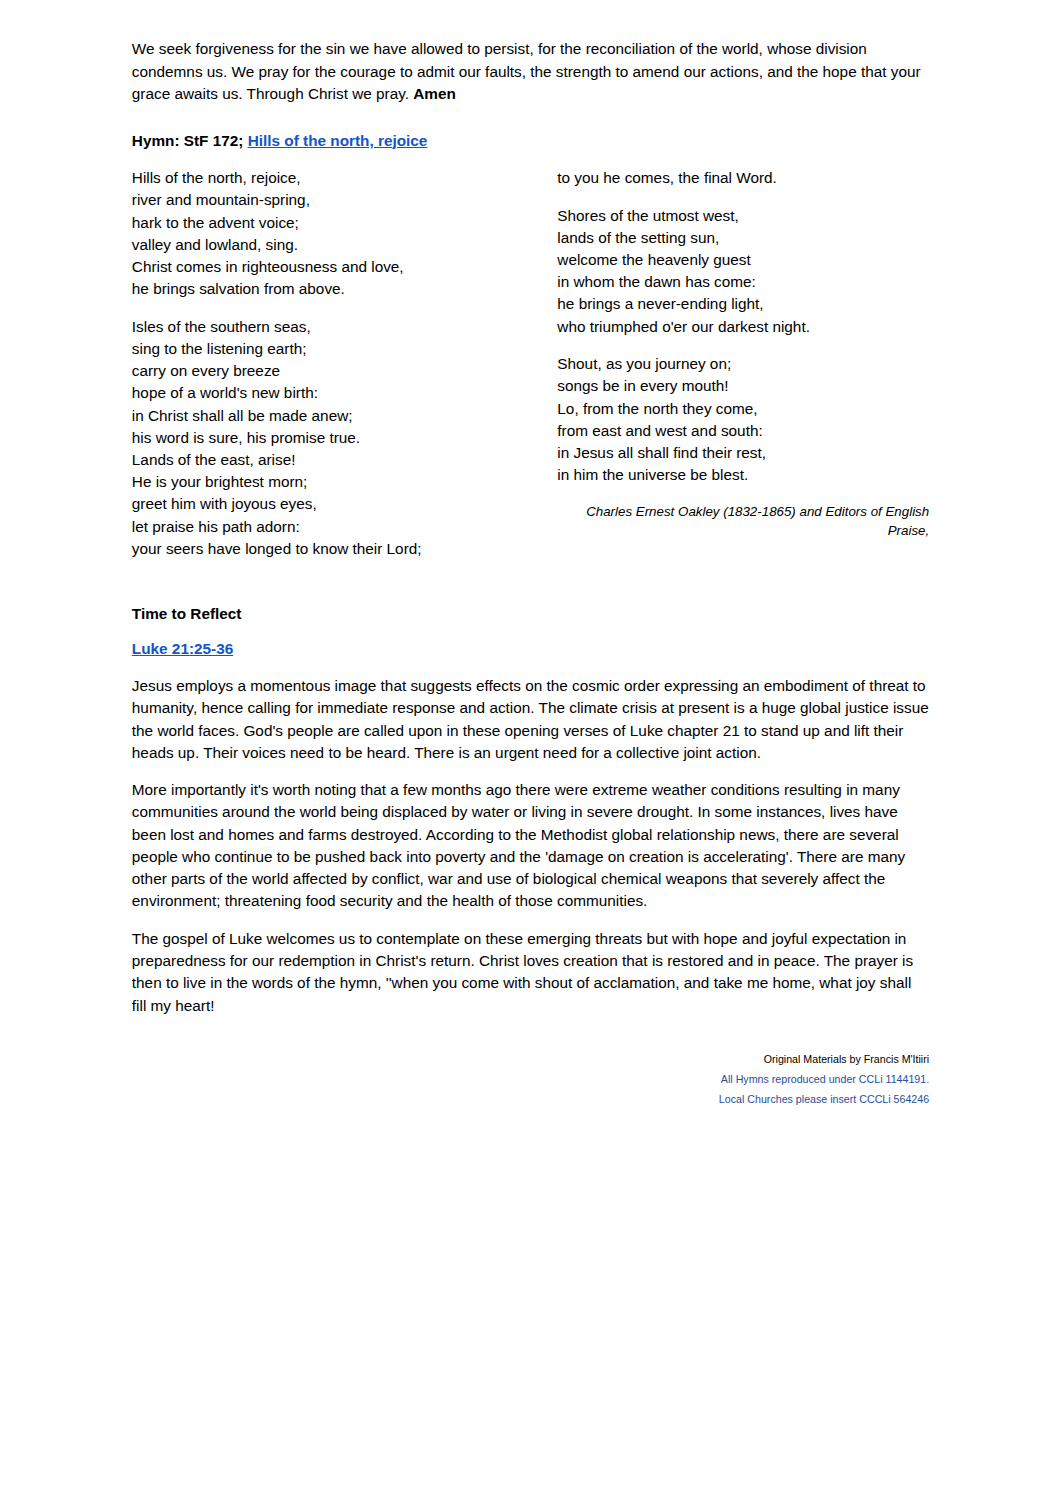We seek forgiveness for the sin we have allowed to persist, for the reconciliation of the world, whose division condemns us. We pray for the courage to admit our faults, the strength to amend our actions, and the hope that your grace awaits us. Through Christ we pray. Amen
Hymn: StF 172; Hills of the north, rejoice
Hills of the north, rejoice,
river and mountain-spring,
hark to the advent voice;
valley and lowland, sing.
Christ comes in righteousness and love,
he brings salvation from above.
Isles of the southern seas,
sing to the listening earth;
carry on every breeze
hope of a world's new birth:
in Christ shall all be made anew;
his word is sure, his promise true.
Lands of the east, arise!
He is your brightest morn;
greet him with joyous eyes,
let praise his path adorn:
your seers have longed to know their Lord;
to you he comes, the final Word.
Shores of the utmost west,
lands of the setting sun,
welcome the heavenly guest
in whom the dawn has come:
he brings a never-ending light,
who triumphed o'er our darkest night.
Shout, as you journey on;
songs be in every mouth!
Lo, from the north they come,
from east and west and south:
in Jesus all shall find their rest,
in him the universe be blest.
Charles Ernest Oakley (1832-1865) and Editors of English Praise,
Time to Reflect
Luke 21:25-36
Jesus employs a momentous image that suggests effects on the cosmic order expressing an embodiment of threat to humanity, hence calling for immediate response and action. The climate crisis at present is a huge global justice issue the world faces. God's people are called upon in these opening verses of Luke chapter 21 to stand up and lift their heads up. Their voices need to be heard. There is an urgent need for a collective joint action.
More importantly it's worth noting that a few months ago there were extreme weather conditions resulting in many communities around the world being displaced by water or living in severe drought. In some instances, lives have been lost and homes and farms destroyed. According to the Methodist global relationship news, there are several people who continue to be pushed back into poverty and the 'damage on creation is accelerating'. There are many other parts of the world affected by conflict, war and use of biological chemical weapons that severely affect the environment; threatening food security and the health of those communities.
The gospel of Luke welcomes us to contemplate on these emerging threats but with hope and joyful expectation in preparedness for our redemption in Christ's return. Christ loves creation that is restored and in peace. The prayer is then to live in the words of the hymn, ''when you come with shout of acclamation, and take me home, what joy shall fill my heart!
Original Materials by Francis M'Itiiri
All Hymns reproduced under CCLi 1144191.
Local Churches please insert CCCLi 564246